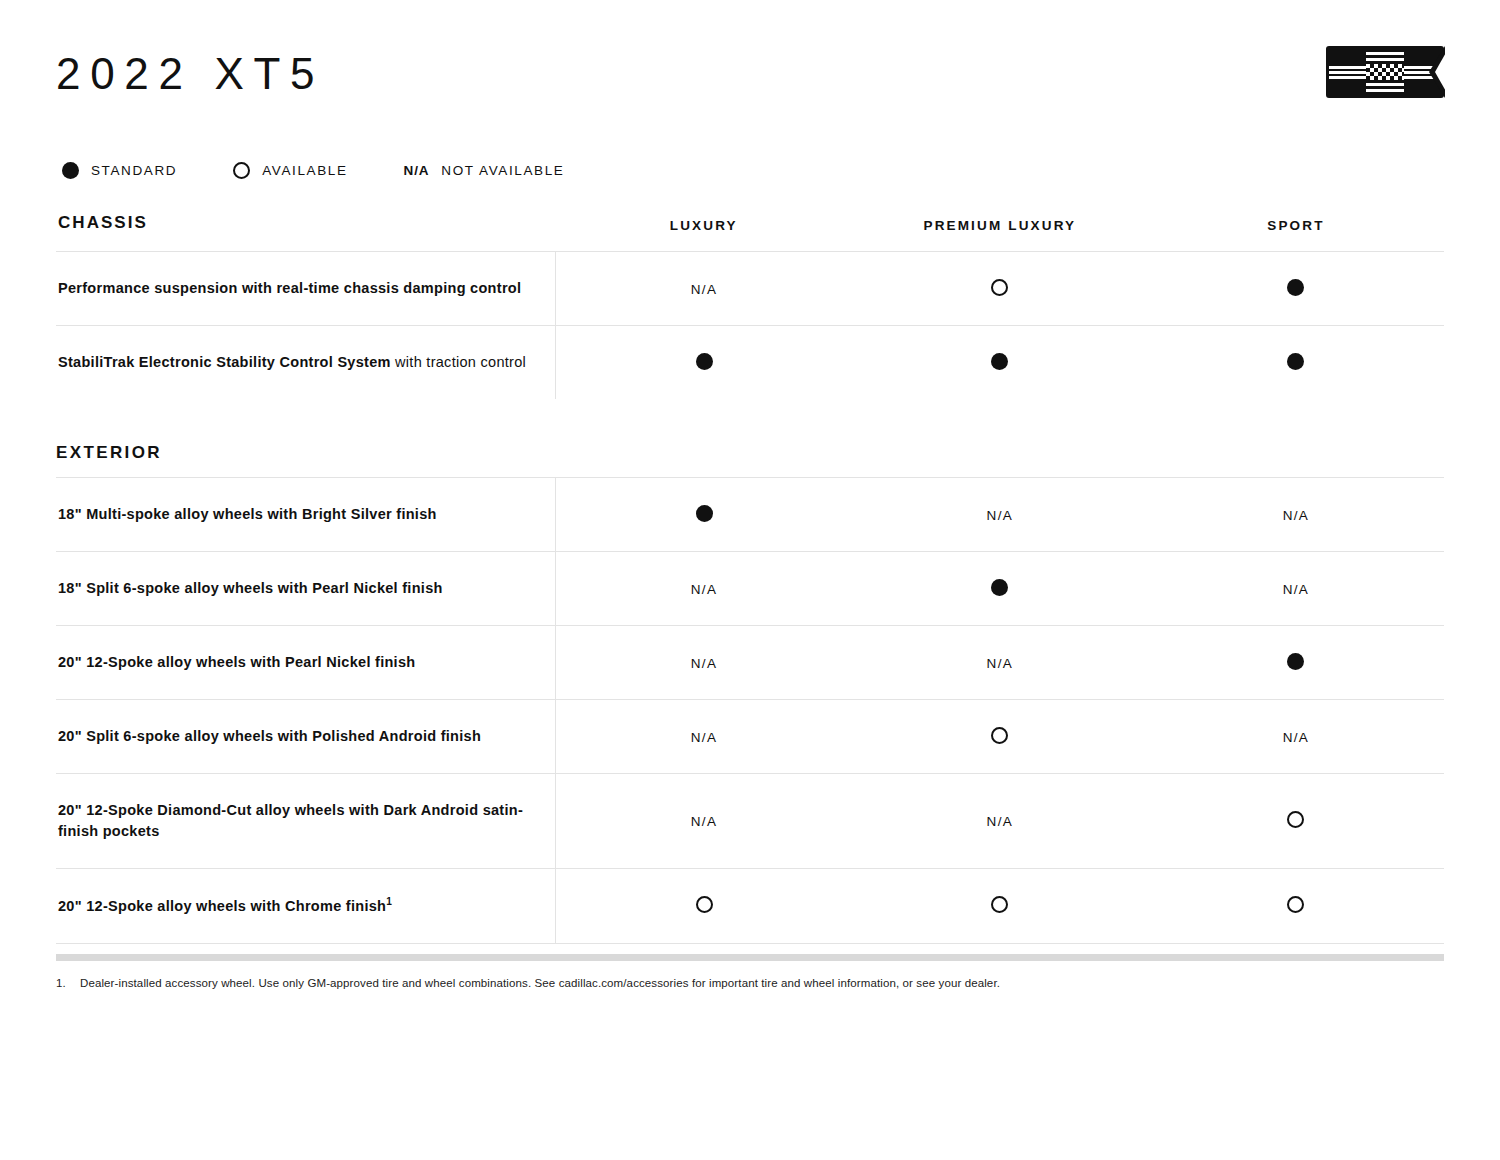2022 XT5
STANDARD
AVAILABLE
N/A NOT AVAILABLE
| CHASSIS | LUXURY | PREMIUM LUXURY | SPORT |
| --- | --- | --- | --- |
| Performance suspension with real-time chassis damping control | N/A | | |
| StabiliTrak Electronic Stability Control System with traction control | | | |
| EXTERIOR | | | |
| 18" Multi-spoke alloy wheels with Bright Silver finish | | N/A | N/A |
| 18" Split 6-spoke alloy wheels with Pearl Nickel finish | N/A | | N/A |
| 20" 12-Spoke alloy wheels with Pearl Nickel finish | N/A | N/A | |
| 20" Split 6-spoke alloy wheels with Polished Android finish | N/A | | N/A |
| 20" 12-Spoke Diamond-Cut alloy wheels with Dark Android satin-finish pockets | N/A | N/A | |
| 20" 12-Spoke alloy wheels with Chrome finish 1 | | | |
1.
Dealer-installed accessory wheel. Use only GM-approved tire and wheel combinations. See cadillac.com/accessories for important tire and wheel information, or see your dealer.